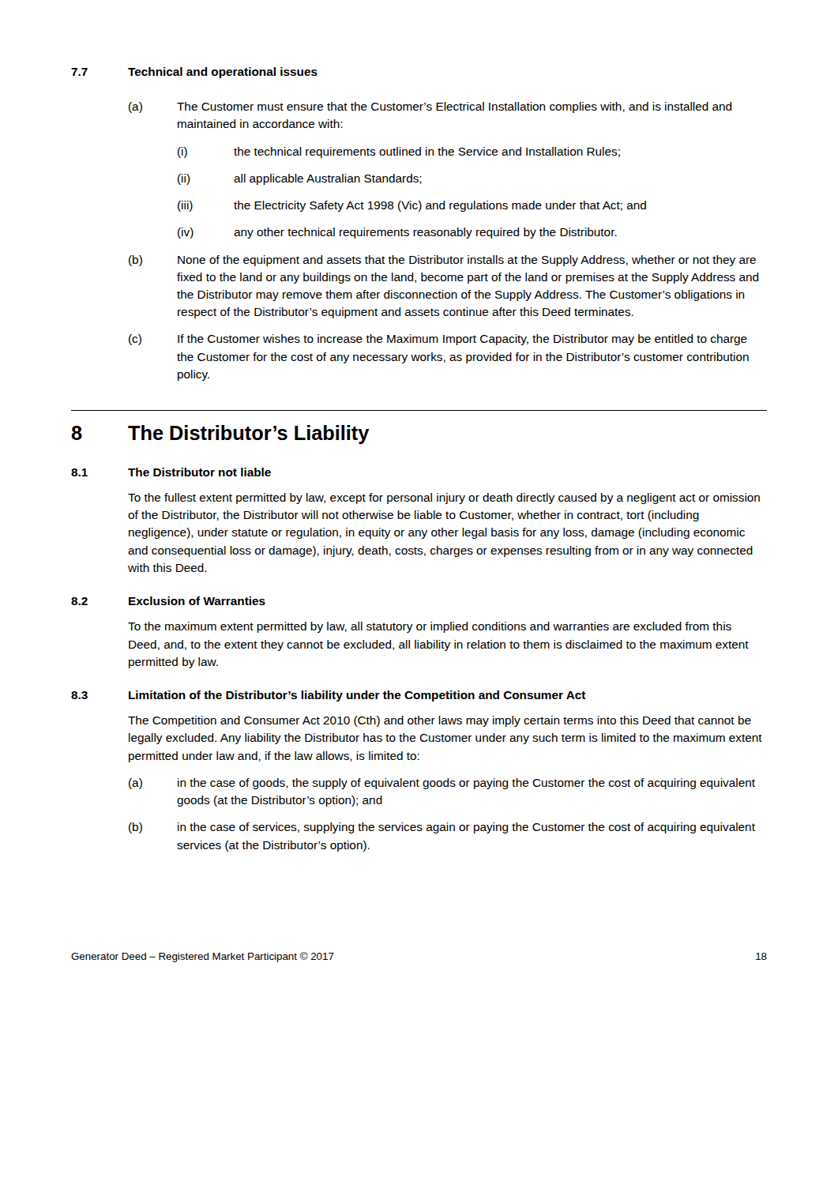7.7
Technical and operational issues
(a)
The Customer must ensure that the Customer’s Electrical Installation complies with, and is installed and maintained in accordance with:
(i)
the technical requirements outlined in the Service and Installation Rules;
(ii)
all applicable Australian Standards;
(iii)
the Electricity Safety Act 1998 (Vic) and regulations made under that Act; and
(iv)
any other technical requirements reasonably required by the Distributor.
(b)
None of the equipment and assets that the Distributor installs at the Supply Address, whether or not they are fixed to the land or any buildings on the land, become part of the land or premises at the Supply Address and the Distributor may remove them after disconnection of the Supply Address. The Customer’s obligations in respect of the Distributor’s equipment and assets continue after this Deed terminates.
(c)
If the Customer wishes to increase the Maximum Import Capacity, the Distributor may be entitled to charge the Customer for the cost of any necessary works, as provided for in the Distributor’s customer contribution policy.
8
The Distributor’s Liability
8.1
The Distributor not liable
To the fullest extent permitted by law, except for personal injury or death directly caused by a negligent act or omission of the Distributor, the Distributor will not otherwise be liable to Customer, whether in contract, tort (including negligence), under statute or regulation, in equity or any other legal basis for any loss, damage (including economic and consequential loss or damage), injury, death, costs, charges or expenses resulting from or in any way connected with this Deed.
8.2
Exclusion of Warranties
To the maximum extent permitted by law, all statutory or implied conditions and warranties are excluded from this Deed, and, to the extent they cannot be excluded, all liability in relation to them is disclaimed to the maximum extent permitted by law.
8.3
Limitation of the Distributor’s liability under the Competition and Consumer Act
The Competition and Consumer Act 2010 (Cth) and other laws may imply certain terms into this Deed that cannot be legally excluded. Any liability the Distributor has to the Customer under any such term is limited to the maximum extent permitted under law and, if the law allows, is limited to:
(a)
in the case of goods, the supply of equivalent goods or paying the Customer the cost of acquiring equivalent goods (at the Distributor’s option); and
(b)
in the case of services, supplying the services again or paying the Customer the cost of acquiring equivalent services (at the Distributor’s option).
Generator Deed – Registered Market Participant © 2017
18